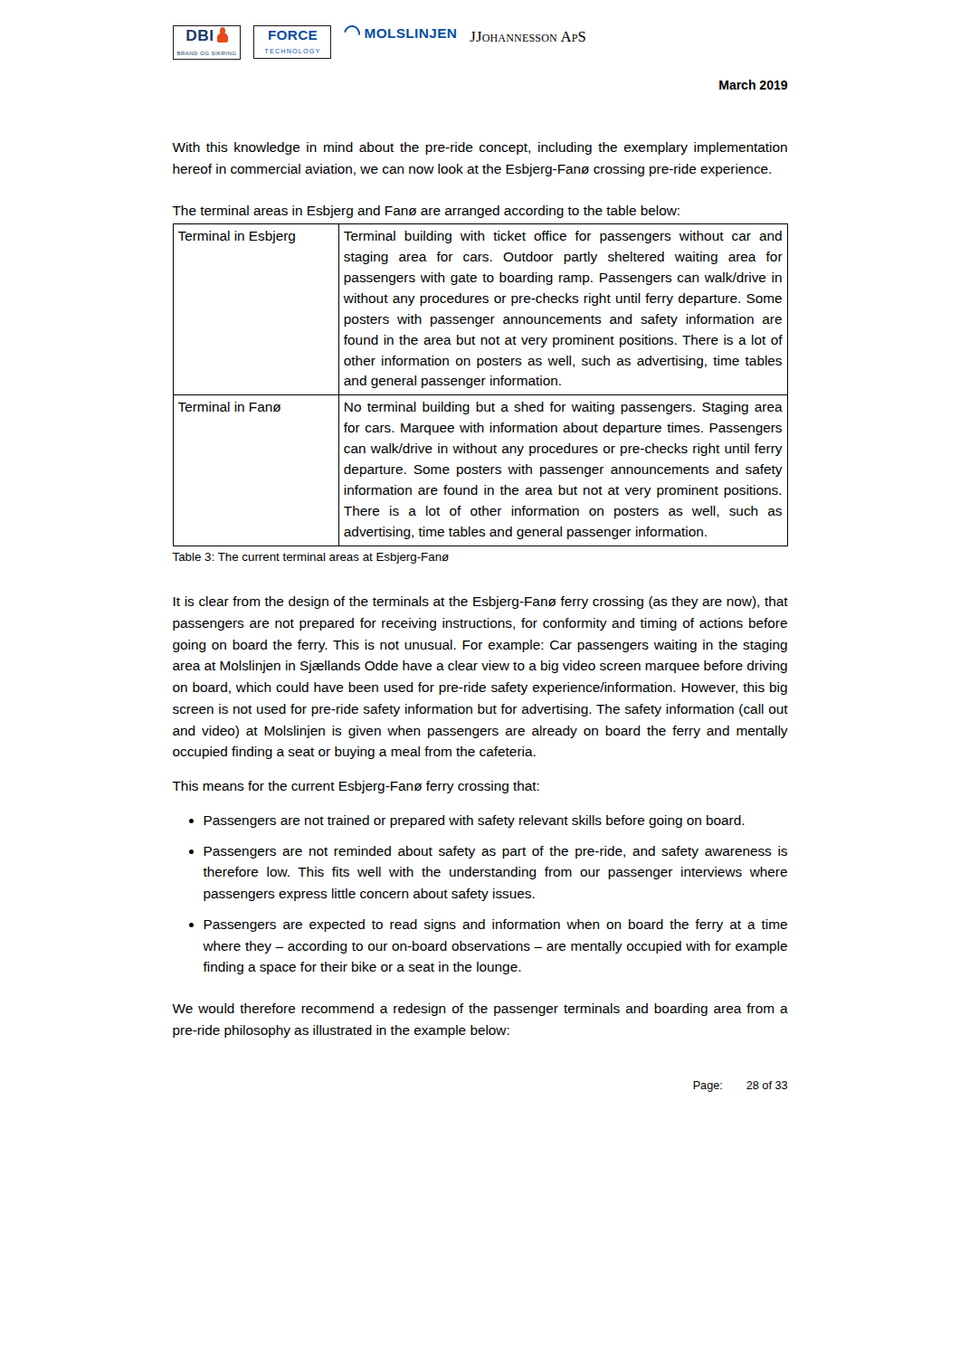DBI Brand og Sikring FORCE
Technology MOLSLINJEN JJohannesson ApS
March 2019
With this knowledge in mind about the pre-ride concept, including the exemplary implementation hereof in commercial aviation, we can now look at the Esbjerg-Fanø crossing pre-ride experience.
The terminal areas in Esbjerg and Fanø are arranged according to the table below:
| Terminal in Esbjerg | Terminal building with ticket office for passengers without car and staging area for cars. Outdoor partly sheltered waiting area for passengers with gate to boarding ramp. Passengers can walk/drive in without any procedures or pre-checks right until ferry departure. Some posters with passenger announcements and safety information are found in the area but not at very prominent positions. There is a lot of other information on posters as well, such as advertising, time tables and general passenger information. |
| Terminal in Fanø | No terminal building but a shed for waiting passengers. Staging area for cars. Marquee with information about departure times. Passengers can walk/drive in without any procedures or pre-checks right until ferry departure. Some posters with passenger announcements and safety information are found in the area but not at very prominent positions. There is a lot of other information on posters as well, such as advertising, time tables and general passenger information. |
Table 3: The current terminal areas at Esbjerg-Fanø
It is clear from the design of the terminals at the Esbjerg-Fanø ferry crossing (as they are now), that passengers are not prepared for receiving instructions, for conformity and timing of actions before going on board the ferry. This is not unusual. For example: Car passengers waiting in the staging area at Molslinjen in Sjællands Odde have a clear view to a big video screen marquee before driving on board, which could have been used for pre-ride safety experience/information. However, this big screen is not used for pre-ride safety information but for advertising. The safety information (call out and video) at Molslinjen is given when passengers are already on board the ferry and mentally occupied finding a seat or buying a meal from the cafeteria.
This means for the current Esbjerg-Fanø ferry crossing that:
Passengers are not trained or prepared with safety relevant skills before going on board.
Passengers are not reminded about safety as part of the pre-ride, and safety awareness is therefore low. This fits well with the understanding from our passenger interviews where passengers express little concern about safety issues.
Passengers are expected to read signs and information when on board the ferry at a time where they – according to our on-board observations – are mentally occupied with for example finding a space for their bike or a seat in the lounge.
We would therefore recommend a redesign of the passenger terminals and boarding area from a pre-ride philosophy as illustrated in the example below:
Page: 28 of 33